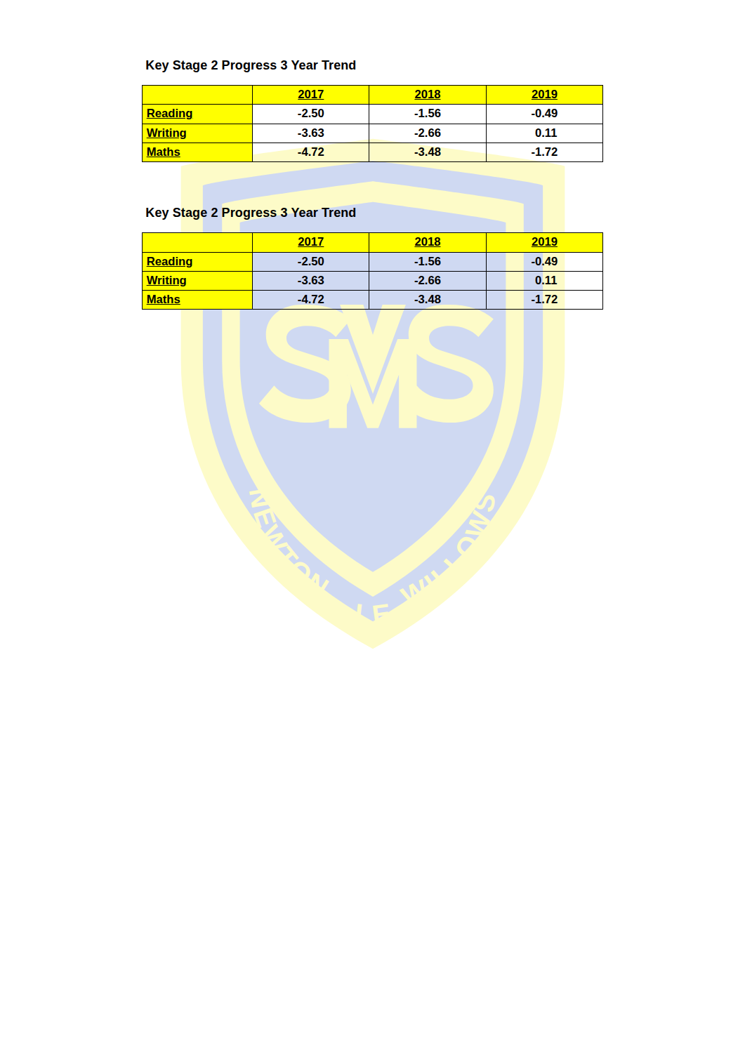NEWTON WILLOWS LE
Key Stage 2 Progress 3 Year Trend
| | 2017 | 2018 | 2019 |
| --- | --- | --- | --- |
| Reading | -2.50 | -1.56 | -0.49 |
| Writing | -3.63 | -2.66 | 0.11 |
| Maths | -4.72 | -3.48 | -1.72 |
Key Stage 2 Progress 3 Year Trend
| | 2017 | 2018 | 2019 |
| --- | --- | --- | --- |
| Reading | -2.50 | -1.56 | -0.49 |
| Writing | -3.63 | -2.66 | 0.11 |
| Maths | -4.72 | -3.48 | -1.72 |